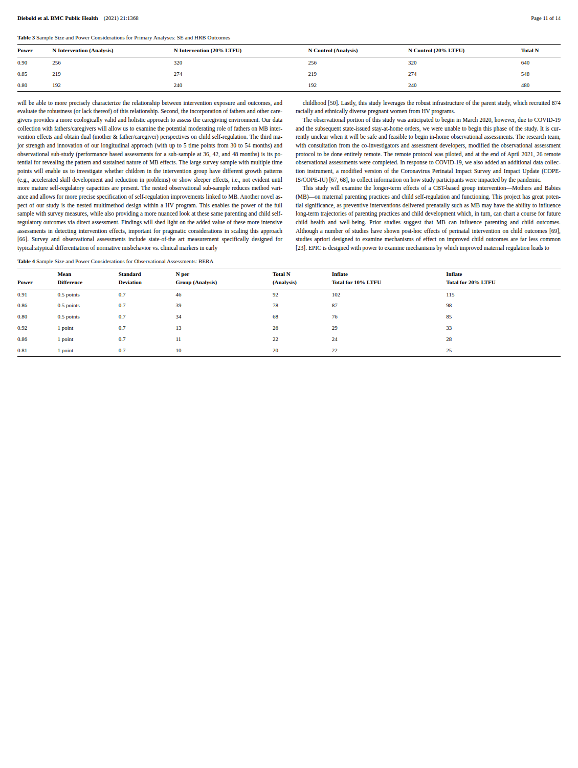Diebold et al. BMC Public Health (2021) 21:1368
Page 11 of 14
Table 3 Sample Size and Power Considerations for Primary Analyses: SE and HRB Outcomes
| Power | N Intervention (Analysis) | N Intervention (20% LTFU) | N Control (Analysis) | N Control (20% LTFU) | Total N |
| --- | --- | --- | --- | --- | --- |
| 0.90 | 256 | 320 | 256 | 320 | 640 |
| 0.85 | 219 | 274 | 219 | 274 | 548 |
| 0.80 | 192 | 240 | 192 | 240 | 480 |
will be able to more precisely characterize the relationship between intervention exposure and outcomes, and evaluate the robustness (or lack thereof) of this relationship. Second, the incorporation of fathers and other caregivers provides a more ecologically valid and holistic approach to assess the caregiving environment. Our data collection with fathers/caregivers will allow us to examine the potential moderating role of fathers on MB intervention effects and obtain dual (mother & father/caregiver) perspectives on child self-regulation. The third major strength and innovation of our longitudinal approach (with up to 5 time points from 30 to 54 months) and observational sub-study (performance based assessments for a sub-sample at 36, 42, and 48 months) is its potential for revealing the pattern and sustained nature of MB effects. The large survey sample with multiple time points will enable us to investigate whether children in the intervention group have different growth patterns (e.g., accelerated skill development and reduction in problems) or show sleeper effects, i.e., not evident until more mature self-regulatory capacities are present. The nested observational sub-sample reduces method variance and allows for more precise specification of self-regulation improvements linked to MB. Another novel aspect of our study is the nested multimethod design within a HV program. This enables the power of the full sample with survey measures, while also providing a more nuanced look at these same parenting and child self-regulatory outcomes via direct assessment. Findings will shed light on the added value of these more intensive assessments in detecting intervention effects, important for pragmatic considerations in scaling this approach [66]. Survey and observational assessments include state-of-the art measurement specifically designed for typical:atypical differentiation of normative misbehavior vs. clinical markers in early
childhood [50]. Lastly, this study leverages the robust infrastructure of the parent study, which recruited 874 racially and ethnically diverse pregnant women from HV programs.
The observational portion of this study was anticipated to begin in March 2020, however, due to COVID-19 and the subsequent state-issued stay-at-home orders, we were unable to begin this phase of the study. It is currently unclear when it will be safe and feasible to begin in-home observational assessments. The research team, with consultation from the co-investigators and assessment developers, modified the observational assessment protocol to be done entirely remote. The remote protocol was piloted, and at the end of April 2021, 26 remote observational assessments were completed. In response to COVID-19, we also added an additional data collection instrument, a modified version of the Coronavirus Perinatal Impact Survey and Impact Update (COPE-IS/COPE-IU) [67, 68], to collect information on how study participants were impacted by the pandemic.
This study will examine the longer-term effects of a CBT-based group intervention—Mothers and Babies (MB)—on maternal parenting practices and child self-regulation and functioning. This project has great potential significance, as preventive interventions delivered prenatally such as MB may have the ability to influence long-term trajectories of parenting practices and child development which, in turn, can chart a course for future child health and well-being. Prior studies suggest that MB can influence parenting and child outcomes. Although a number of studies have shown post-hoc effects of perinatal intervention on child outcomes [69], studies apriori designed to examine mechanisms of effect on improved child outcomes are far less common [23]. EPIC is designed with power to examine mechanisms by which improved maternal regulation leads to
Table 4 Sample Size and Power Considerations for Observational Assessments: BERA
| Power | Mean Difference | Standard Deviation | N per Group (Analysis) | Total N (Analysis) | Inflate Total for 10% LTFU | Inflate Total for 20% LTFU |
| --- | --- | --- | --- | --- | --- | --- |
| 0.91 | 0.5 points | 0.7 | 46 | 92 | 102 | 115 |
| 0.86 | 0.5 points | 0.7 | 39 | 78 | 87 | 98 |
| 0.80 | 0.5 points | 0.7 | 34 | 68 | 76 | 85 |
| 0.92 | 1 point | 0.7 | 13 | 26 | 29 | 33 |
| 0.86 | 1 point | 0.7 | 11 | 22 | 24 | 28 |
| 0.81 | 1 point | 0.7 | 10 | 20 | 22 | 25 |